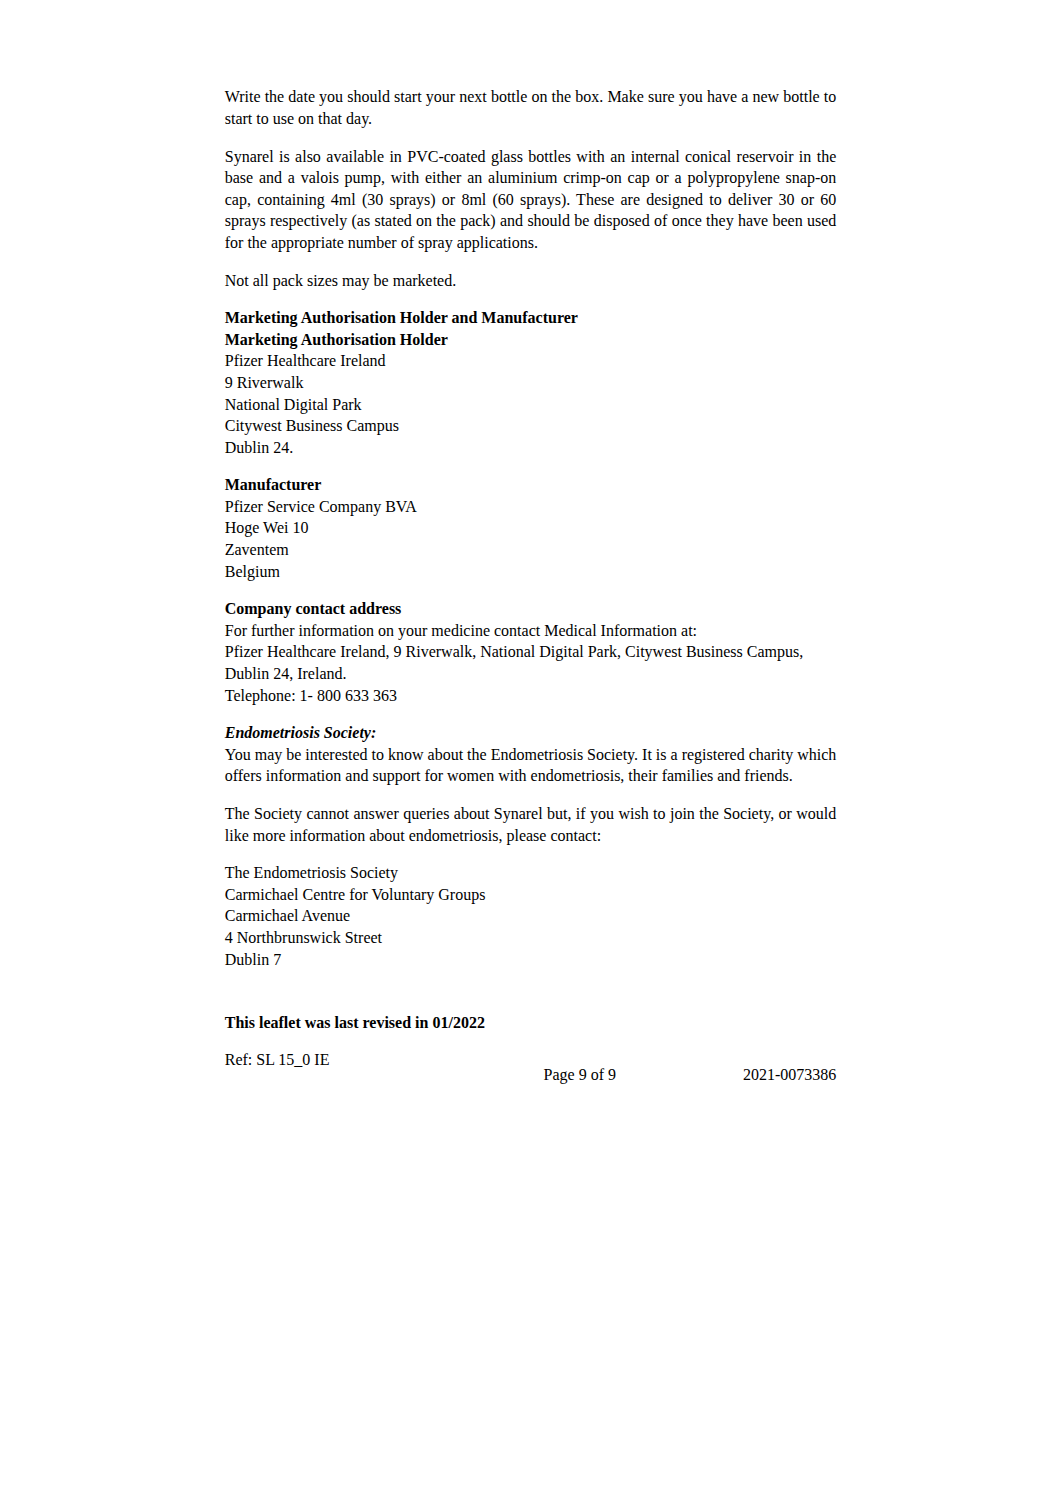Write the date you should start your next bottle on the box. Make sure you have a new bottle to start to use on that day.
Synarel is also available in PVC-coated glass bottles with an internal conical reservoir in the base and a valois pump, with either an aluminium crimp-on cap or a polypropylene snap-on cap, containing 4ml (30 sprays) or 8ml (60 sprays). These are designed to deliver 30 or 60 sprays respectively (as stated on the pack) and should be disposed of once they have been used for the appropriate number of spray applications.
Not all pack sizes may be marketed.
Marketing Authorisation Holder and Manufacturer
Marketing Authorisation Holder
Pfizer Healthcare Ireland
9 Riverwalk
National Digital Park
Citywest Business Campus
Dublin 24.
Manufacturer
Pfizer Service Company BVA
Hoge Wei 10
Zaventem
Belgium
Company contact address
For further information on your medicine contact Medical Information at:
Pfizer Healthcare Ireland, 9 Riverwalk, National Digital Park, Citywest Business Campus, Dublin 24, Ireland.
Telephone: 1- 800 633 363
Endometriosis Society:
You may be interested to know about the Endometriosis Society. It is a registered charity which offers information and support for women with endometriosis, their families and friends.
The Society cannot answer queries about Synarel but, if you wish to join the Society, or would like more information about endometriosis, please contact:
The Endometriosis Society
Carmichael Centre for Voluntary Groups
Carmichael Avenue
4 Northbrunswick Street
Dublin 7
This leaflet was last revised in 01/2022
Ref: SL 15_0 IE
Page 9 of 9
2021-0073386